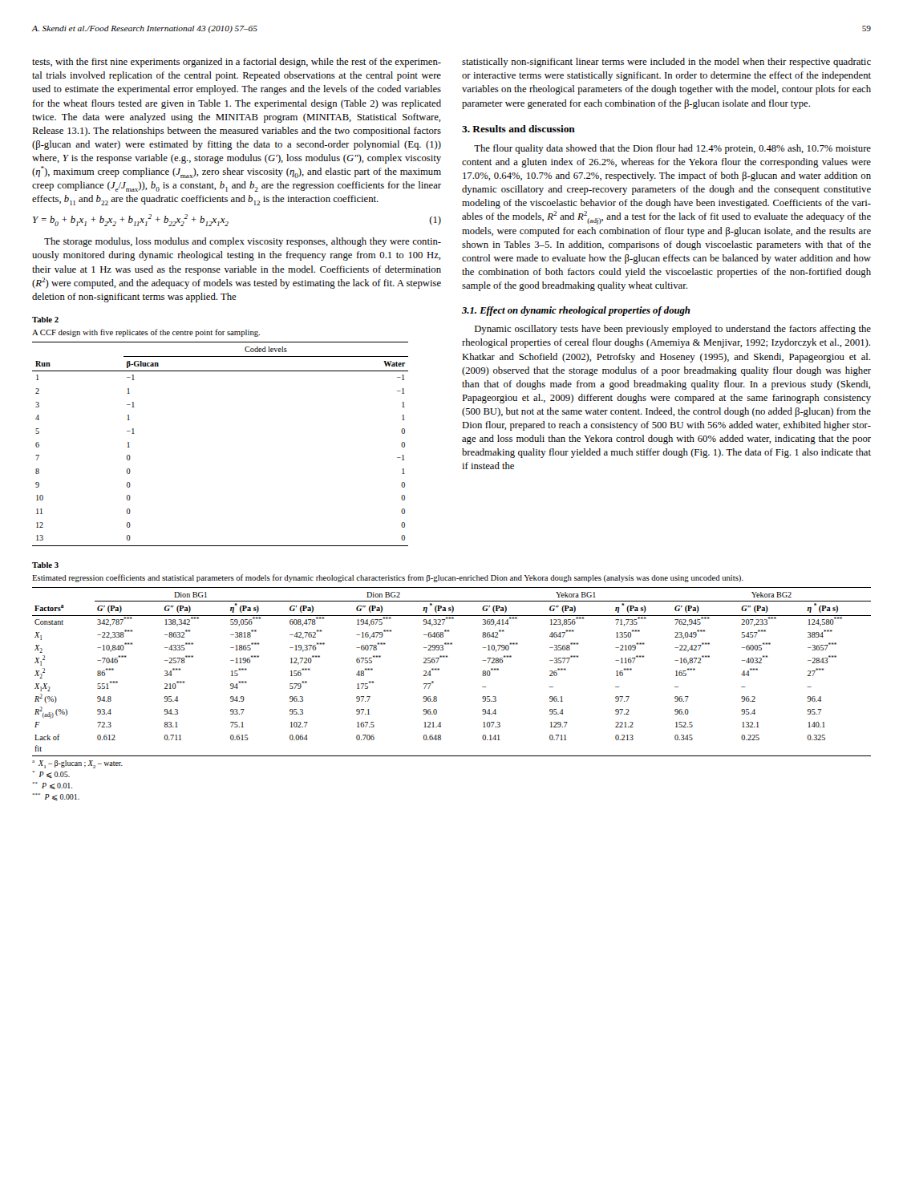A. Skendi et al./Food Research International 43 (2010) 57–65 59
tests, with the first nine experiments organized in a factorial design, while the rest of the experimental trials involved replication of the central point. Repeated observations at the central point were used to estimate the experimental error employed. The ranges and the levels of the coded variables for the wheat flours tested are given in Table 1. The experimental design (Table 2) was replicated twice. The data were analyzed using the MINITAB program (MINITAB, Statistical Software, Release 13.1). The relationships between the measured variables and the two compositional factors (β-glucan and water) were estimated by fitting the data to a second-order polynomial (Eq. (1)) where, Y is the response variable (e.g., storage modulus (G′), loss modulus (G″), complex viscosity (η*), maximum creep compliance (Jmax), zero shear viscosity (η0), and elastic part of the maximum creep compliance (Je/Jmax)), b0 is a constant, b1 and b2 are the regression coefficients for the linear effects, b11 and b22 are the quadratic coefficients and b12 is the interaction coefficient.
Y = b0 + b1x1 + b2x2 + b11x12 + b22x22 + b12x1x2 (1)
The storage modulus, loss modulus and complex viscosity responses, although they were continuously monitored during dynamic rheological testing in the frequency range from 0.1 to 100 Hz, their value at 1 Hz was used as the response variable in the model. Coefficients of determination (R2) were computed, and the adequacy of models was tested by estimating the lack of fit. A stepwise deletion of non-significant terms was applied. The
Table 2
A CCF design with five replicates of the centre point for sampling.
| Run | Coded levels |
| --- | --- |
| β-Glucan | Water |
| 1 | −1 | −1 |
| 2 | 1 | −1 |
| 3 | −1 | 1 |
| 4 | 1 | 1 |
| 5 | −1 | 0 |
| 6 | 1 | 0 |
| 7 | 0 | −1 |
| 8 | 0 | 1 |
| 9 | 0 | 0 |
| 10 | 0 | 0 |
| 11 | 0 | 0 |
| 12 | 0 | 0 |
| 13 | 0 | 0 |
statistically non-significant linear terms were included in the model when their respective quadratic or interactive terms were statistically significant. In order to determine the effect of the independent variables on the rheological parameters of the dough together with the model, contour plots for each parameter were generated for each combination of the β-glucan isolate and flour type.
3. Results and discussion
The flour quality data showed that the Dion flour had 12.4% protein, 0.48% ash, 10.7% moisture content and a gluten index of 26.2%, whereas for the Yekora flour the corresponding values were 17.0%, 0.64%, 10.7% and 67.2%, respectively. The impact of both β-glucan and water addition on dynamic oscillatory and creep-recovery parameters of the dough and the consequent constitutive modeling of the viscoelastic behavior of the dough have been investigated. Coefficients of the variables of the models, R2 and R2(adj), and a test for the lack of fit used to evaluate the adequacy of the models, were computed for each combination of flour type and β-glucan isolate, and the results are shown in Tables 3–5. In addition, comparisons of dough viscoelastic parameters with that of the control were made to evaluate how the β-glucan effects can be balanced by water addition and how the combination of both factors could yield the viscoelastic properties of the non-fortified dough sample of the good breadmaking quality wheat cultivar.
3.1. Effect on dynamic rheological properties of dough
Dynamic oscillatory tests have been previously employed to understand the factors affecting the rheological properties of cereal flour doughs (Amemiya & Menjivar, 1992; Izydorczyk et al., 2001). Khatkar and Schofield (2002), Petrofsky and Hoseney (1995), and Skendi, Papageorgiou et al. (2009) observed that the storage modulus of a poor breadmaking quality flour dough was higher than that of doughs made from a good breadmaking quality flour. In a previous study (Skendi, Papageorgiou et al., 2009) different doughs were compared at the same farinograph consistency (500 BU), but not at the same water content. Indeed, the control dough (no added β-glucan) from the Dion flour, prepared to reach a consistency of 500 BU with 56% added water, exhibited higher storage and loss moduli than the Yekora control dough with 60% added water, indicating that the poor breadmaking quality flour yielded a much stiffer dough (Fig. 1). The data of Fig. 1 also indicate that if instead the
Table 3
Estimated regression coefficients and statistical parameters of models for dynamic rheological characteristics from β-glucan-enriched Dion and Yekora dough samples (analysis was done using uncoded units).
| Factors a | Dion BG1 | Dion BG2 | Yekora BG1 | Yekora BG2 |
| --- | --- | --- | --- | --- |
| G′ (Pa) | G″ (Pa) | η * (Pa s) | G′ (Pa) | G″ (Pa) | η * (Pa s) | G′ (Pa) | G″ (Pa) | η * (Pa s) | G′ (Pa) | G″ (Pa) | η * (Pa s) |
| Constant | 342,787 *** | 138,342 *** | 59,056 *** | 608,478 *** | 194,675 *** | 94,327 *** | 369,414 *** | 123,856 *** | 71,735 *** | 762,945 *** | 207,233 *** | 124,580 *** |
| X 1 | −22,338 *** | −8632 ** | −3818 ** | −42,762 ** | −16,479 *** | −6468 ** | 8642 ** | 4647 *** | 1350 *** | 23,049 *** | 5457 *** | 3894 *** |
| X 2 | −10,840 *** | −4335 *** | −1865 *** | −19,376 *** | −6078 *** | −2993 *** | −10,790 *** | −3568 *** | −2109 *** | −22,427 *** | −6005 *** | −3657 *** |
| X 1 2 | −7046 *** | −2578 *** | −1196 *** | 12,720 *** | 6755 *** | 2567 *** | −7286 *** | −3577 *** | −1167 *** | −16,872 *** | −4032 ** | −2843 *** |
| X 2 2 | 86 *** | 34 *** | 15 *** | 156 *** | 48 *** | 24 *** | 80 *** | 26 *** | 16 *** | 165 *** | 44 *** | 27 *** |
| X 1 X 2 | 551 *** | 210 *** | 94 *** | 579 ** | 175 ** | 77 * | – | – | – | – | – | – |
| R 2 (%) | 94.8 | 95.4 | 94.9 | 96.3 | 97.7 | 96.8 | 95.3 | 96.1 | 97.7 | 96.7 | 96.2 | 96.4 |
| R 2 (adj) (%) | 93.4 | 94.3 | 93.7 | 95.3 | 97.1 | 96.0 | 94.4 | 95.4 | 97.2 | 96.0 | 95.4 | 95.7 |
| F | 72.3 | 83.1 | 75.1 | 102.7 | 167.5 | 121.4 | 107.3 | 129.7 | 221.2 | 152.5 | 132.1 | 140.1 |
| Lack of fit | 0.612 | 0.711 | 0.615 | 0.064 | 0.706 | 0.648 | 0.141 | 0.711 | 0.213 | 0.345 | 0.225 | 0.325 |
a X1 – β-glucan ; X2 – water.
* P ⩽ 0.05.
** P ⩽ 0.01.
*** P ⩽ 0.001.